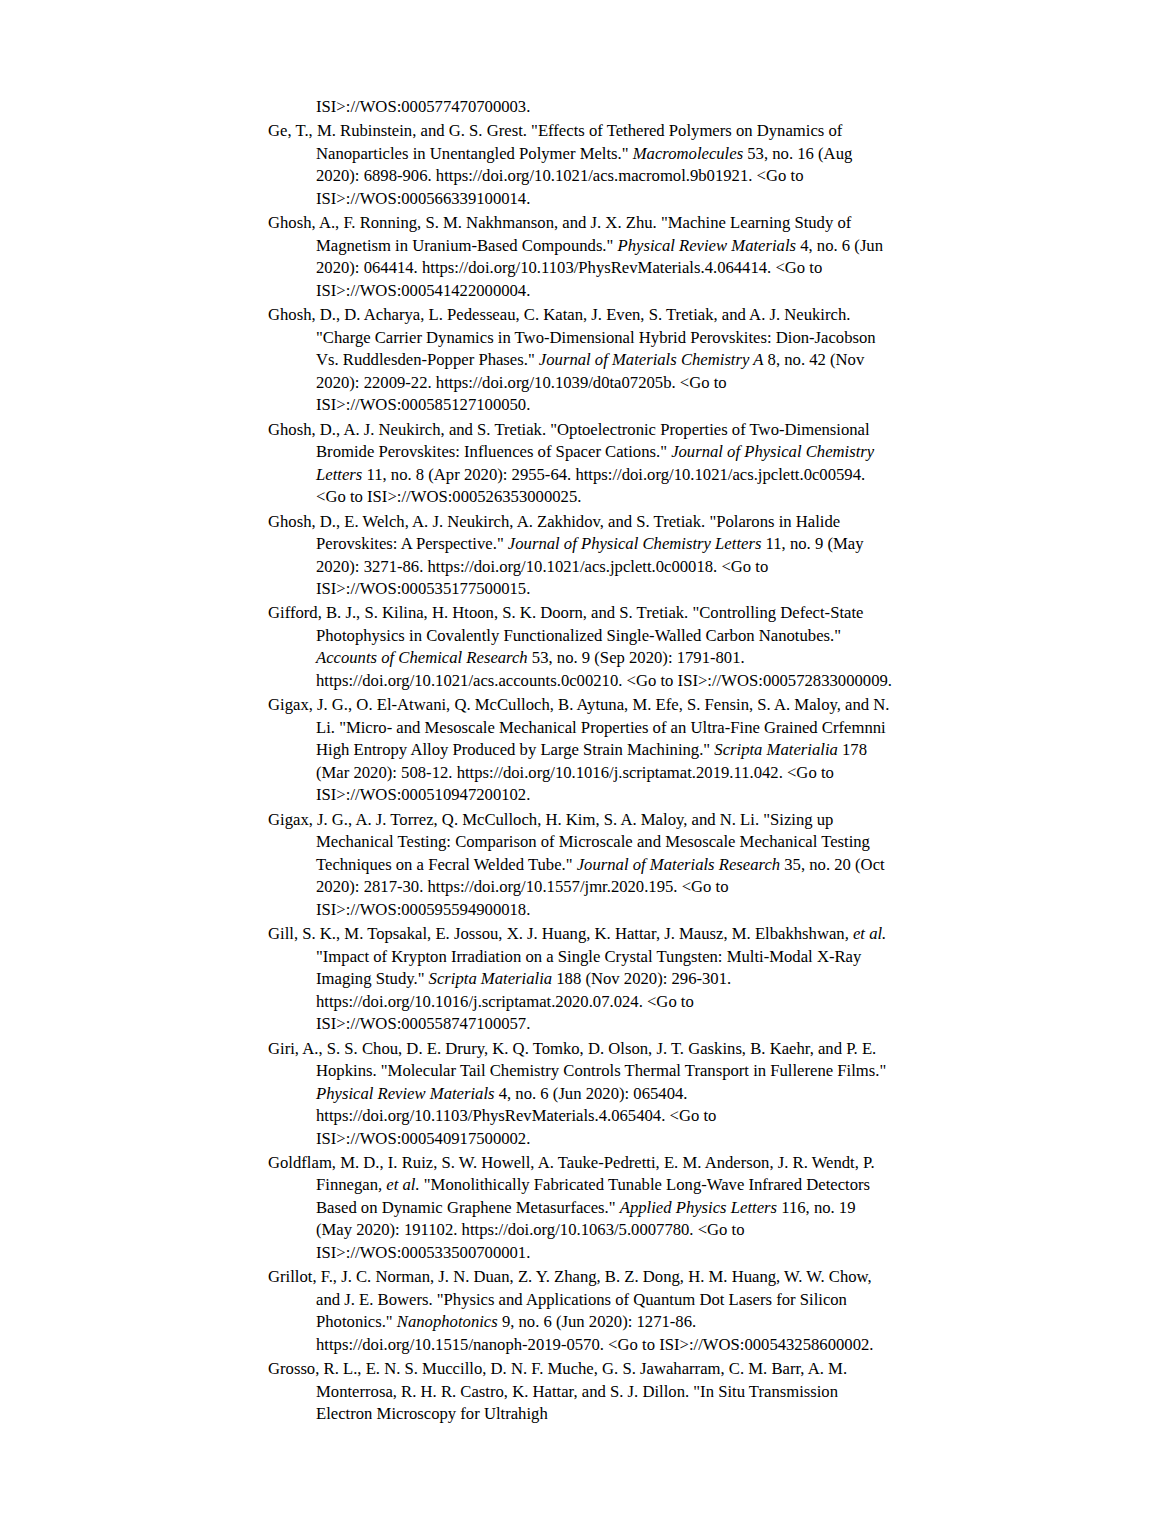ISI>://WOS:000577470700003.
Ge, T., M. Rubinstein, and G. S. Grest. "Effects of Tethered Polymers on Dynamics of Nanoparticles in Unentangled Polymer Melts." Macromolecules 53, no. 16 (Aug 2020): 6898-906. https://doi.org/10.1021/acs.macromol.9b01921. <Go to ISI>://WOS:000566339100014.
Ghosh, A., F. Ronning, S. M. Nakhmanson, and J. X. Zhu. "Machine Learning Study of Magnetism in Uranium-Based Compounds." Physical Review Materials 4, no. 6 (Jun 2020): 064414. https://doi.org/10.1103/PhysRevMaterials.4.064414. <Go to ISI>://WOS:000541422000004.
Ghosh, D., D. Acharya, L. Pedesseau, C. Katan, J. Even, S. Tretiak, and A. J. Neukirch. "Charge Carrier Dynamics in Two-Dimensional Hybrid Perovskites: Dion-Jacobson Vs. Ruddlesden-Popper Phases." Journal of Materials Chemistry A 8, no. 42 (Nov 2020): 22009-22. https://doi.org/10.1039/d0ta07205b. <Go to ISI>://WOS:000585127100050.
Ghosh, D., A. J. Neukirch, and S. Tretiak. "Optoelectronic Properties of Two-Dimensional Bromide Perovskites: Influences of Spacer Cations." Journal of Physical Chemistry Letters 11, no. 8 (Apr 2020): 2955-64. https://doi.org/10.1021/acs.jpclett.0c00594. <Go to ISI>://WOS:000526353000025.
Ghosh, D., E. Welch, A. J. Neukirch, A. Zakhidov, and S. Tretiak. "Polarons in Halide Perovskites: A Perspective." Journal of Physical Chemistry Letters 11, no. 9 (May 2020): 3271-86. https://doi.org/10.1021/acs.jpclett.0c00018. <Go to ISI>://WOS:000535177500015.
Gifford, B. J., S. Kilina, H. Htoon, S. K. Doorn, and S. Tretiak. "Controlling Defect-State Photophysics in Covalently Functionalized Single-Walled Carbon Nanotubes." Accounts of Chemical Research 53, no. 9 (Sep 2020): 1791-801. https://doi.org/10.1021/acs.accounts.0c00210. <Go to ISI>://WOS:000572833000009.
Gigax, J. G., O. El-Atwani, Q. McCulloch, B. Aytuna, M. Efe, S. Fensin, S. A. Maloy, and N. Li. "Micro- and Mesoscale Mechanical Properties of an Ultra-Fine Grained Crfemnni High Entropy Alloy Produced by Large Strain Machining." Scripta Materialia 178 (Mar 2020): 508-12. https://doi.org/10.1016/j.scriptamat.2019.11.042. <Go to ISI>://WOS:000510947200102.
Gigax, J. G., A. J. Torrez, Q. McCulloch, H. Kim, S. A. Maloy, and N. Li. "Sizing up Mechanical Testing: Comparison of Microscale and Mesoscale Mechanical Testing Techniques on a Fecral Welded Tube." Journal of Materials Research 35, no. 20 (Oct 2020): 2817-30. https://doi.org/10.1557/jmr.2020.195. <Go to ISI>://WOS:000595594900018.
Gill, S. K., M. Topsakal, E. Jossou, X. J. Huang, K. Hattar, J. Mausz, M. Elbakhshwan, et al. "Impact of Krypton Irradiation on a Single Crystal Tungsten: Multi-Modal X-Ray Imaging Study." Scripta Materialia 188 (Nov 2020): 296-301. https://doi.org/10.1016/j.scriptamat.2020.07.024. <Go to ISI>://WOS:000558747100057.
Giri, A., S. S. Chou, D. E. Drury, K. Q. Tomko, D. Olson, J. T. Gaskins, B. Kaehr, and P. E. Hopkins. "Molecular Tail Chemistry Controls Thermal Transport in Fullerene Films." Physical Review Materials 4, no. 6 (Jun 2020): 065404. https://doi.org/10.1103/PhysRevMaterials.4.065404. <Go to ISI>://WOS:000540917500002.
Goldflam, M. D., I. Ruiz, S. W. Howell, A. Tauke-Pedretti, E. M. Anderson, J. R. Wendt, P. Finnegan, et al. "Monolithically Fabricated Tunable Long-Wave Infrared Detectors Based on Dynamic Graphene Metasurfaces." Applied Physics Letters 116, no. 19 (May 2020): 191102. https://doi.org/10.1063/5.0007780. <Go to ISI>://WOS:000533500700001.
Grillot, F., J. C. Norman, J. N. Duan, Z. Y. Zhang, B. Z. Dong, H. M. Huang, W. W. Chow, and J. E. Bowers. "Physics and Applications of Quantum Dot Lasers for Silicon Photonics." Nanophotonics 9, no. 6 (Jun 2020): 1271-86. https://doi.org/10.1515/nanoph-2019-0570. <Go to ISI>://WOS:000543258600002.
Grosso, R. L., E. N. S. Muccillo, D. N. F. Muche, G. S. Jawaharram, C. M. Barr, A. M. Monterrosa, R. H. R. Castro, K. Hattar, and S. J. Dillon. "In Situ Transmission Electron Microscopy for Ultrahigh